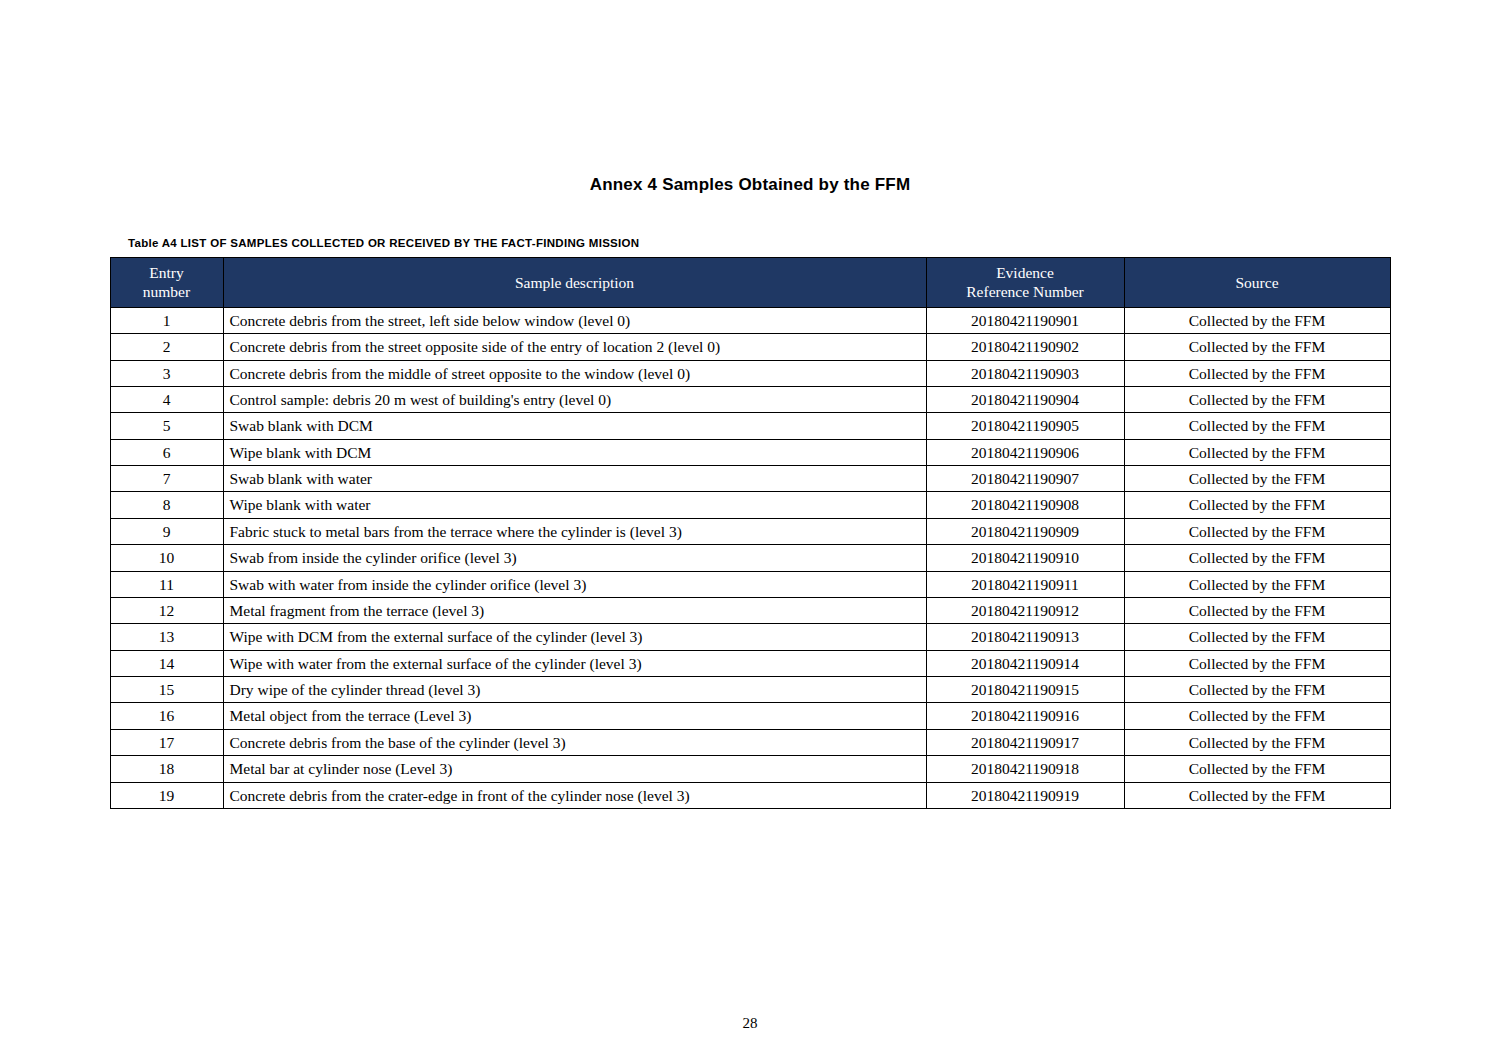Annex 4 Samples Obtained by the FFM
Table A4 LIST OF SAMPLES COLLECTED OR RECEIVED BY THE FACT-FINDING MISSION
| Entry number | Sample description | Evidence Reference Number | Source |
| --- | --- | --- | --- |
| 1 | Concrete debris from the street, left side below window (level 0) | 20180421190901 | Collected by the FFM |
| 2 | Concrete debris from the street opposite side of the entry of location 2 (level 0) | 20180421190902 | Collected by the FFM |
| 3 | Concrete debris from the middle of street opposite to the window (level 0) | 20180421190903 | Collected by the FFM |
| 4 | Control sample: debris 20 m west of building's entry (level 0) | 20180421190904 | Collected by the FFM |
| 5 | Swab blank with DCM | 20180421190905 | Collected by the FFM |
| 6 | Wipe blank with DCM | 20180421190906 | Collected by the FFM |
| 7 | Swab blank with water | 20180421190907 | Collected by the FFM |
| 8 | Wipe blank with water | 20180421190908 | Collected by the FFM |
| 9 | Fabric stuck to metal bars from the terrace where the cylinder is (level 3) | 20180421190909 | Collected by the FFM |
| 10 | Swab from inside the cylinder orifice (level 3) | 20180421190910 | Collected by the FFM |
| 11 | Swab with water from inside the cylinder orifice (level 3) | 20180421190911 | Collected by the FFM |
| 12 | Metal fragment from the terrace (level 3) | 20180421190912 | Collected by the FFM |
| 13 | Wipe with DCM from the external surface of the cylinder (level 3) | 20180421190913 | Collected by the FFM |
| 14 | Wipe with water from the external surface of the cylinder (level 3) | 20180421190914 | Collected by the FFM |
| 15 | Dry wipe of the cylinder thread (level 3) | 20180421190915 | Collected by the FFM |
| 16 | Metal object from the terrace (Level 3) | 20180421190916 | Collected by the FFM |
| 17 | Concrete debris from the base of the cylinder (level 3) | 20180421190917 | Collected by the FFM |
| 18 | Metal bar at cylinder nose (Level 3) | 20180421190918 | Collected by the FFM |
| 19 | Concrete debris from the crater-edge in front of the cylinder nose (level 3) | 20180421190919 | Collected by the FFM |
28